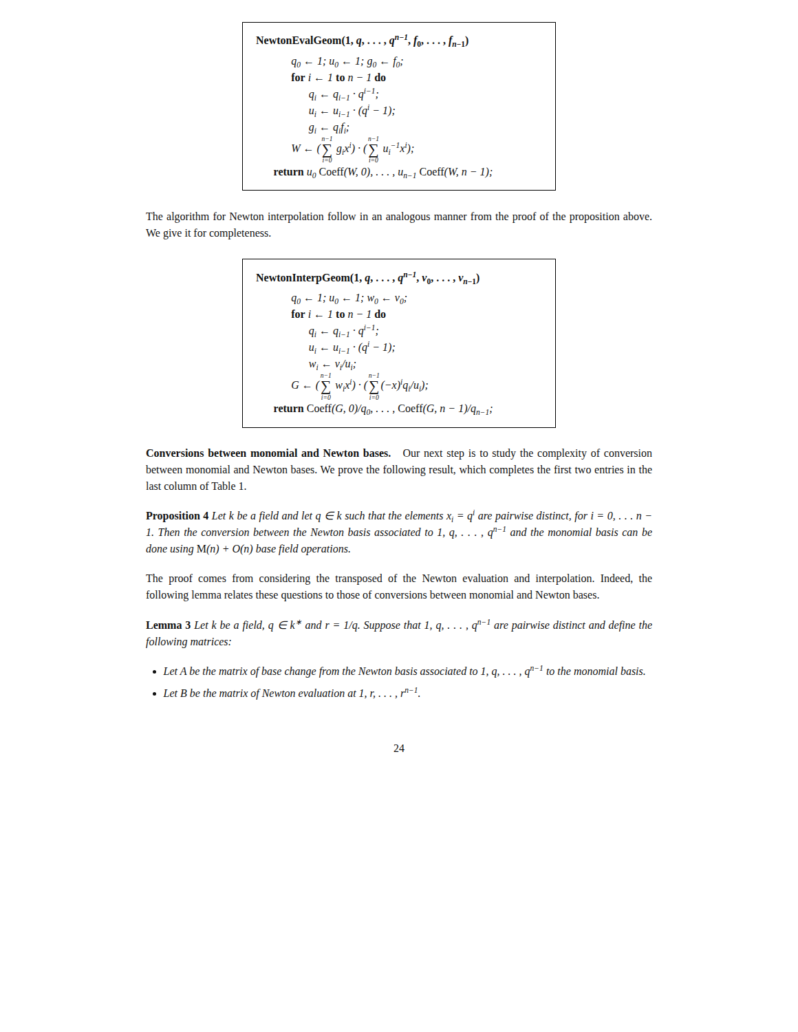NewtonEvalGeom(1, q, . . . , qn−1, f0, . . . , fn−1)
q0 ← 1; u0 ← 1; g0 ← f0;
for i ← 1 to n − 1 do
qi ← qi−1 · qi−1;
ui ← ui−1 · (qi − 1);
gi ← qifi;
W ← (n−1∑i=0 gixi) · (n−1∑i=0 ui−1xi);
return u0 Coeff(W, 0), . . . , un−1 Coeff(W, n − 1);
The algorithm for Newton interpolation follow in an analogous manner from the proof of the proposition above. We give it for completeness.
NewtonInterpGeom(1, q, . . . , qn−1, v0, . . . , vn−1)
q0 ← 1; u0 ← 1; w0 ← v0;
for i ← 1 to n − 1 do
qi ← qi−1 · qi−1;
ui ← ui−1 · (qi − 1);
wi ← vi/ui;
G ← (n−1∑i=0 wixi) · (n−1∑i=0(−x)iqi/ui);
return Coeff(G, 0)/q0, . . . , Coeff(G, n − 1)/qn−1;
Conversions between monomial and Newton bases. Our next step is to study the complexity of conversion between monomial and Newton bases. We prove the following result, which completes the first two entries in the last column of Table 1.
Proposition 4 Let k be a field and let q ∈ k such that the elements xi = qi are pairwise distinct, for i = 0, . . . n − 1. Then the conversion between the Newton basis associated to 1, q, . . . , qn−1 and the monomial basis can be done using M(n) + O(n) base field operations.
The proof comes from considering the transposed of the Newton evaluation and interpolation. Indeed, the following lemma relates these questions to those of conversions between monomial and Newton bases.
Lemma 3 Let k be a field, q ∈ k∗ and r = 1/q. Suppose that 1, q, . . . , qn−1 are pairwise distinct and define the following matrices:
Let A be the matrix of base change from the Newton basis associated to 1, q, . . . , qn−1 to the monomial basis.
Let B be the matrix of Newton evaluation at 1, r, . . . , rn−1.
24